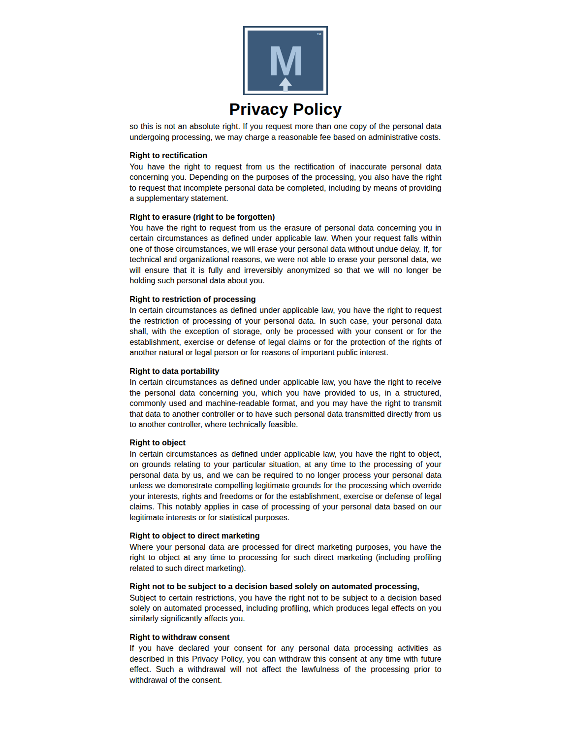M
™
Privacy Policy
so this is not an absolute right. If you request more than one copy of the personal data undergoing processing, we may charge a reasonable fee based on administrative costs.
Right to rectification
You have the right to request from us the rectification of inaccurate personal data concerning you. Depending on the purposes of the processing, you also have the right to request that incomplete personal data be completed, including by means of providing a supplementary statement.
Right to erasure (right to be forgotten)
You have the right to request from us the erasure of personal data concerning you in certain circumstances as defined under applicable law. When your request falls within one of those circumstances, we will erase your personal data without undue delay. If, for technical and organizational reasons, we were not able to erase your personal data, we will ensure that it is fully and irreversibly anonymized so that we will no longer be holding such personal data about you.
Right to restriction of processing
In certain circumstances as defined under applicable law, you have the right to request the restriction of processing of your personal data. In such case, your personal data shall, with the exception of storage, only be processed with your consent or for the establishment, exercise or defense of legal claims or for the protection of the rights of another natural or legal person or for reasons of important public interest.
Right to data portability
In certain circumstances as defined under applicable law, you have the right to receive the personal data concerning you, which you have provided to us, in a structured, commonly used and machine-readable format, and you may have the right to transmit that data to another controller or to have such personal data transmitted directly from us to another controller, where technically feasible.
Right to object
In certain circumstances as defined under applicable law, you have the right to object, on grounds relating to your particular situation, at any time to the processing of your personal data by us, and we can be required to no longer process your personal data unless we demonstrate compelling legitimate grounds for the processing which override your interests, rights and freedoms or for the establishment, exercise or defense of legal claims. This notably applies in case of processing of your personal data based on our legitimate interests or for statistical purposes.
Right to object to direct marketing
Where your personal data are processed for direct marketing purposes, you have the right to object at any time to processing for such direct marketing (including profiling related to such direct marketing).
Right not to be subject to a decision based solely on automated processing,
Subject to certain restrictions, you have the right not to be subject to a decision based solely on automated processed, including profiling, which produces legal effects on you similarly significantly affects you.
Right to withdraw consent
If you have declared your consent for any personal data processing activities as described in this Privacy Policy, you can withdraw this consent at any time with future effect. Such a withdrawal will not affect the lawfulness of the processing prior to withdrawal of the consent.